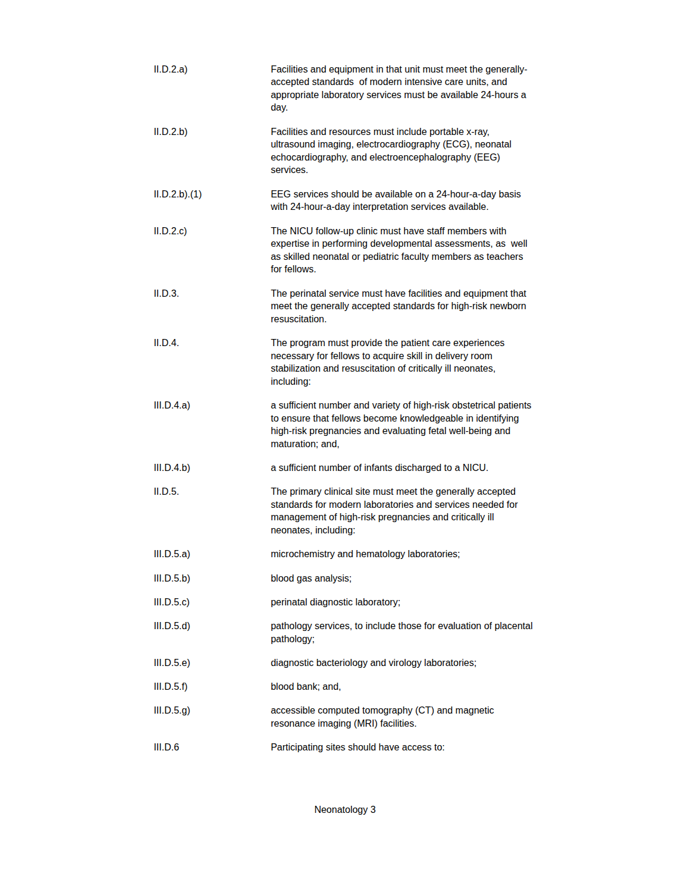| II.D.2.a) | Facilities and equipment in that unit must meet the generally-accepted standards of modern intensive care units, and appropriate laboratory services must be available 24-hours a day. |
| II.D.2.b) | Facilities and resources must include portable x-ray, ultrasound imaging, electrocardiography (ECG), neonatal echocardiography, and electroencephalography (EEG) services. |
| II.D.2.b).(1) | EEG services should be available on a 24-hour-a-day basis with 24-hour-a-day interpretation services available. |
| II.D.2.c) | The NICU follow-up clinic must have staff members with expertise in performing developmental assessments, as well as skilled neonatal or pediatric faculty members as teachers for fellows. |
| II.D.3. | The perinatal service must have facilities and equipment that meet the generally accepted standards for high-risk newborn resuscitation. |
| II.D.4. | The program must provide the patient care experiences necessary for fellows to acquire skill in delivery room stabilization and resuscitation of critically ill neonates, including: |
| III.D.4.a) | a sufficient number and variety of high-risk obstetrical patients to ensure that fellows become knowledgeable in identifying high-risk pregnancies and evaluating fetal well-being and maturation; and, |
| III.D.4.b) | a sufficient number of infants discharged to a NICU. |
| II.D.5. | The primary clinical site must meet the generally accepted standards for modern laboratories and services needed for management of high-risk pregnancies and critically ill neonates, including: |
| III.D.5.a) | microchemistry and hematology laboratories; |
| III.D.5.b) | blood gas analysis; |
| III.D.5.c) | perinatal diagnostic laboratory; |
| III.D.5.d) | pathology services, to include those for evaluation of placental pathology; |
| III.D.5.e) | diagnostic bacteriology and virology laboratories; |
| III.D.5.f) | blood bank; and, |
| III.D.5.g) | accessible computed tomography (CT) and magnetic resonance imaging (MRI) facilities. |
| III.D.6 | Participating sites should have access to: |
Neonatology 3